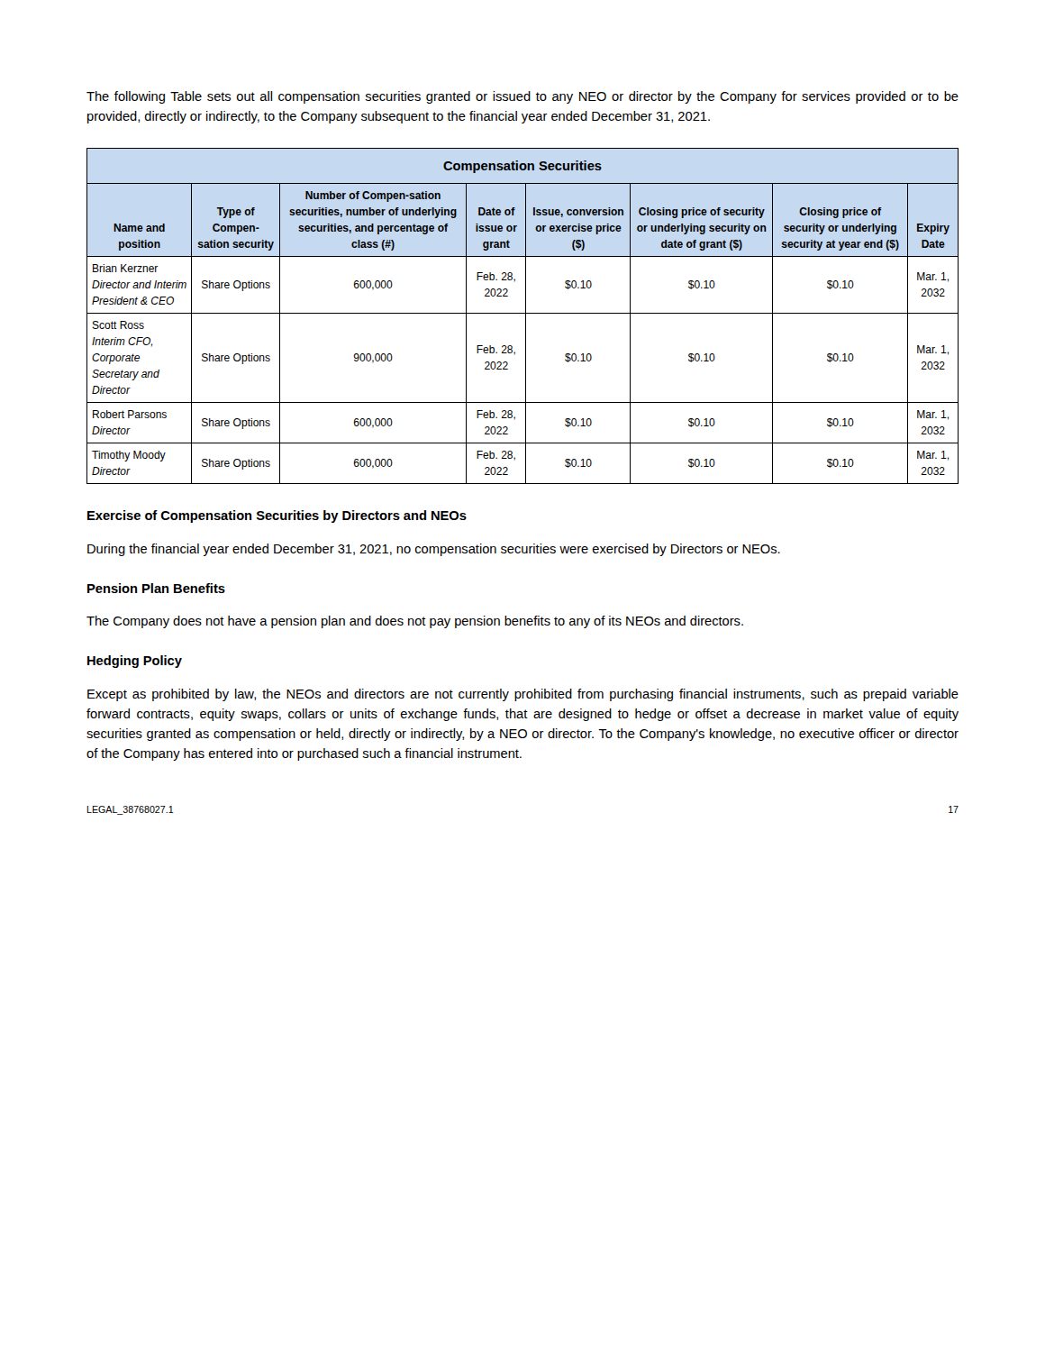The following Table sets out all compensation securities granted or issued to any NEO or director by the Company for services provided or to be provided, directly or indirectly, to the Company subsequent to the financial year ended December 31, 2021.
Compensation Securities
| Name and position | Type of Compen-sation security | Number of Compen-sation securities, number of underlying securities, and percentage of class (#) | Date of issue or grant | Issue, conversion or exercise price ($) | Closing price of security or underlying security on date of grant ($) | Closing price of security or underlying security at year end ($) | Expiry Date |
| --- | --- | --- | --- | --- | --- | --- | --- |
| Brian Kerzner Director and Interim President & CEO | Share Options | 600,000 | Feb. 28, 2022 | $0.10 | $0.10 | $0.10 | Mar. 1, 2032 |
| Scott Ross Interim CFO, Corporate Secretary and Director | Share Options | 900,000 | Feb. 28, 2022 | $0.10 | $0.10 | $0.10 | Mar. 1, 2032 |
| Robert Parsons Director | Share Options | 600,000 | Feb. 28, 2022 | $0.10 | $0.10 | $0.10 | Mar. 1, 2032 |
| Timothy Moody Director | Share Options | 600,000 | Feb. 28, 2022 | $0.10 | $0.10 | $0.10 | Mar. 1, 2032 |
Exercise of Compensation Securities by Directors and NEOs
During the financial year ended December 31, 2021, no compensation securities were exercised by Directors or NEOs.
Pension Plan Benefits
The Company does not have a pension plan and does not pay pension benefits to any of its NEOs and directors.
Hedging Policy
Except as prohibited by law, the NEOs and directors are not currently prohibited from purchasing financial instruments, such as prepaid variable forward contracts, equity swaps, collars or units of exchange funds, that are designed to hedge or offset a decrease in market value of equity securities granted as compensation or held, directly or indirectly, by a NEO or director. To the Company's knowledge, no executive officer or director of the Company has entered into or purchased such a financial instrument.
LEGAL_38768027.1 17